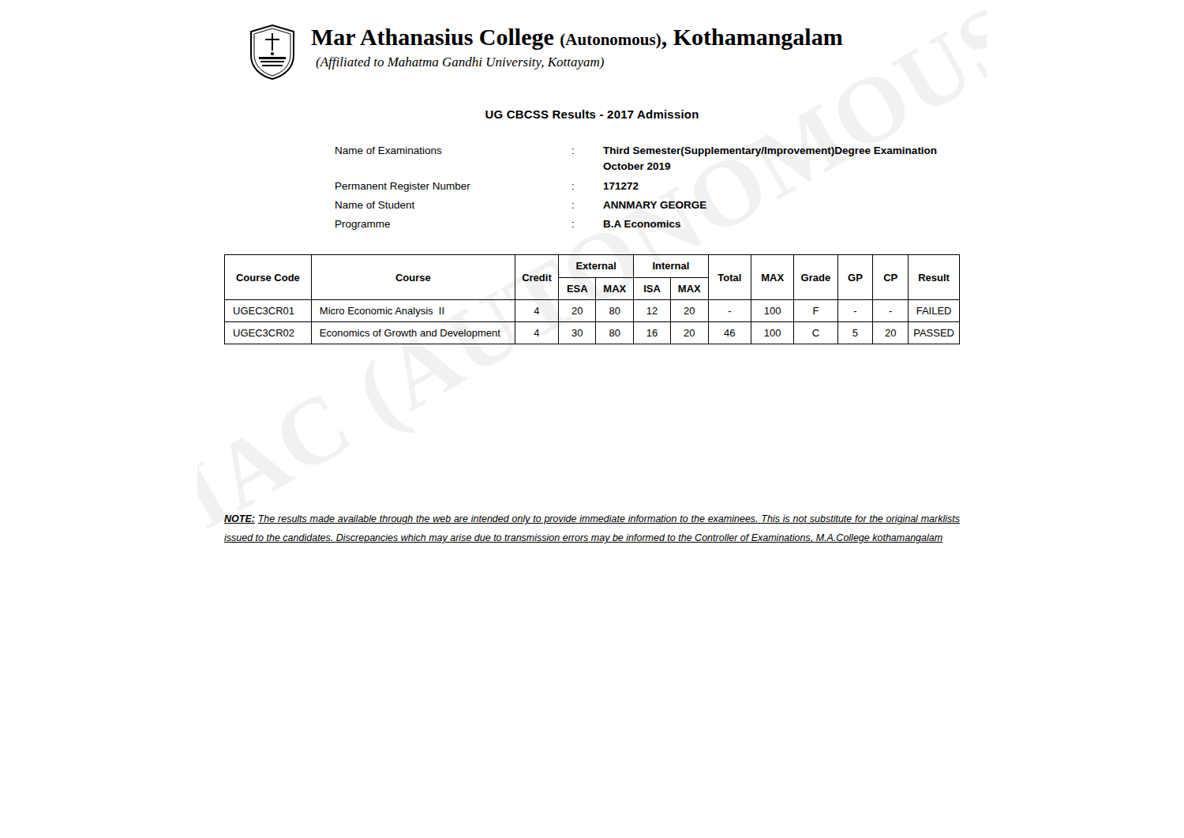MAC (AUTONOMOUS)
Mar Athanasius College (Autonomous), Kothamangalam
(Affiliated to Mahatma Gandhi University, Kottayam)
UG CBCSS Results - 2017 Admission
| Name of Examinations | : | Third Semester(Supplementary/Improvement)Degree Examination October 2019 |
| Permanent Register Number | : | 171272 |
| Name of Student | : | ANNMARY GEORGE |
| Programme | : | B.A Economics |
| Course Code | Course | Credit | External | Internal | Total | MAX | Grade | GP | CP | Result |
| --- | --- | --- | --- | --- | --- | --- | --- | --- | --- | --- |
| ESA | MAX | ISA | MAX |
| UGEC3CR01 | Micro Economic Analysis II | 4 | 20 | 80 | 12 | 20 | - | 100 | F | - | - | FAILED |
| UGEC3CR02 | Economics of Growth and Development | 4 | 30 | 80 | 16 | 20 | 46 | 100 | C | 5 | 20 | PASSED |
NOTE: The results made available through the web are intended only to provide immediate information to the examinees. This is not substitute for the original marklists issued to the candidates. Discrepancies which may arise due to transmission errors may be informed to the Controller of Examinations, M.A.College kothamangalam